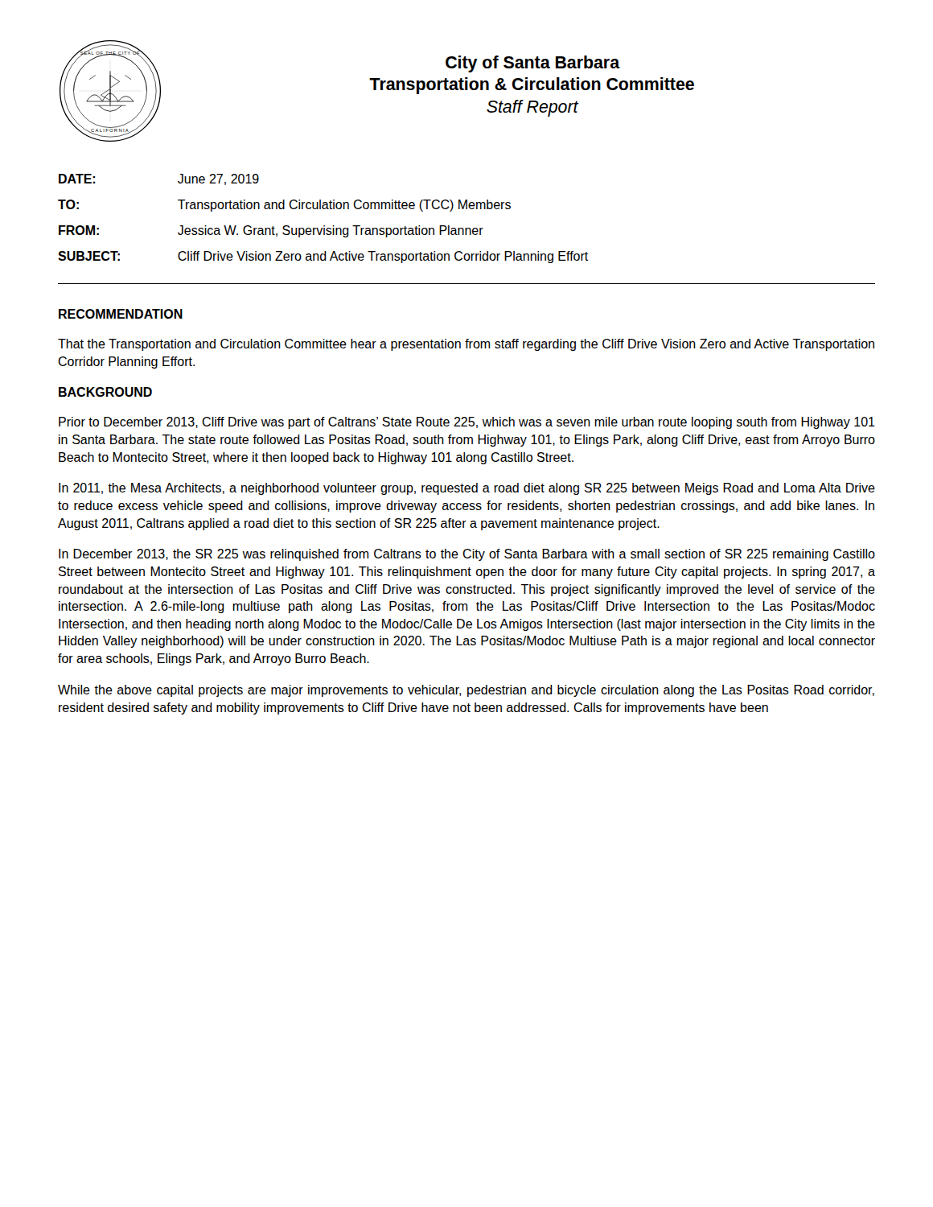SEAL OF THE CITY OF CALIFORNIA
City of Santa Barbara
Transportation & Circulation Committee
Staff Report
| DATE: | June 27, 2019 |
| TO: | Transportation and Circulation Committee (TCC) Members |
| FROM: | Jessica W. Grant, Supervising Transportation Planner |
| SUBJECT: | Cliff Drive Vision Zero and Active Transportation Corridor Planning Effort |
RECOMMENDATION
That the Transportation and Circulation Committee hear a presentation from staff regarding the Cliff Drive Vision Zero and Active Transportation Corridor Planning Effort.
BACKGROUND
Prior to December 2013, Cliff Drive was part of Caltrans’ State Route 225, which was a seven mile urban route looping south from Highway 101 in Santa Barbara. The state route followed Las Positas Road, south from Highway 101, to Elings Park, along Cliff Drive, east from Arroyo Burro Beach to Montecito Street, where it then looped back to Highway 101 along Castillo Street.
In 2011, the Mesa Architects, a neighborhood volunteer group, requested a road diet along SR 225 between Meigs Road and Loma Alta Drive to reduce excess vehicle speed and collisions, improve driveway access for residents, shorten pedestrian crossings, and add bike lanes. In August 2011, Caltrans applied a road diet to this section of SR 225 after a pavement maintenance project.
In December 2013, the SR 225 was relinquished from Caltrans to the City of Santa Barbara with a small section of SR 225 remaining Castillo Street between Montecito Street and Highway 101. This relinquishment open the door for many future City capital projects. In spring 2017, a roundabout at the intersection of Las Positas and Cliff Drive was constructed. This project significantly improved the level of service of the intersection. A 2.6-mile-long multiuse path along Las Positas, from the Las Positas/Cliff Drive Intersection to the Las Positas/Modoc Intersection, and then heading north along Modoc to the Modoc/Calle De Los Amigos Intersection (last major intersection in the City limits in the Hidden Valley neighborhood) will be under construction in 2020. The Las Positas/Modoc Multiuse Path is a major regional and local connector for area schools, Elings Park, and Arroyo Burro Beach.
While the above capital projects are major improvements to vehicular, pedestrian and bicycle circulation along the Las Positas Road corridor, resident desired safety and mobility improvements to Cliff Drive have not been addressed. Calls for improvements have been